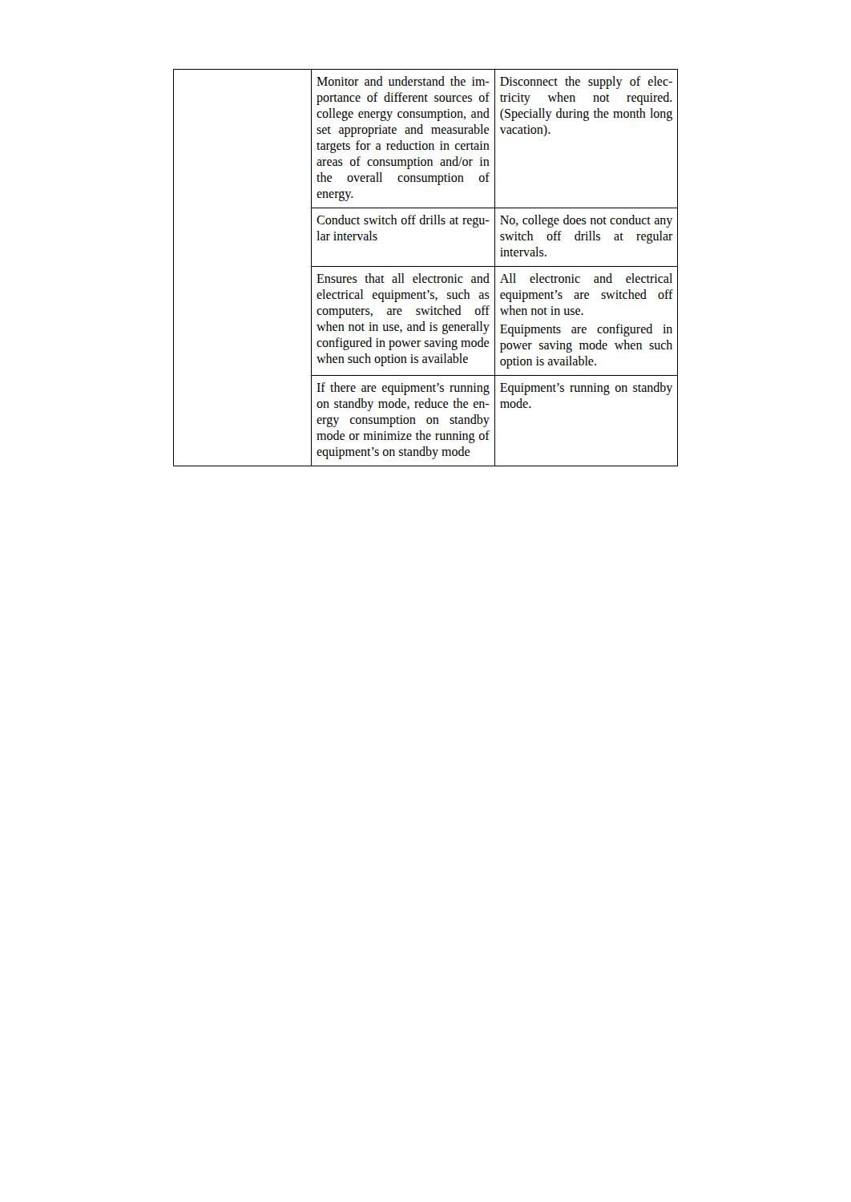| | Monitor and understand the importance of different sources of college energy consumption, and set appropriate and measurable targets for a reduction in certain areas of consumption and/or in the overall consumption of energy. | Disconnect the supply of electricity when not required.(Specially during the month long vacation). |
| Conduct switch off drills at regular intervals | No, college does not conduct any switch off drills at regular intervals. |
| Ensures that all electronic and electrical equipment’s, such as computers, are switched off when not in use, and is generally configured in power saving mode when such option is available | All electronic and electrical equipment’s are switched off when not in use. Equipments are configured in power saving mode when such option is available. |
| If there are equipment’s running on standby mode, reduce the energy consumption on standby mode or minimize the running of equipment’s on standby mode | Equipment’s running on standby mode. |